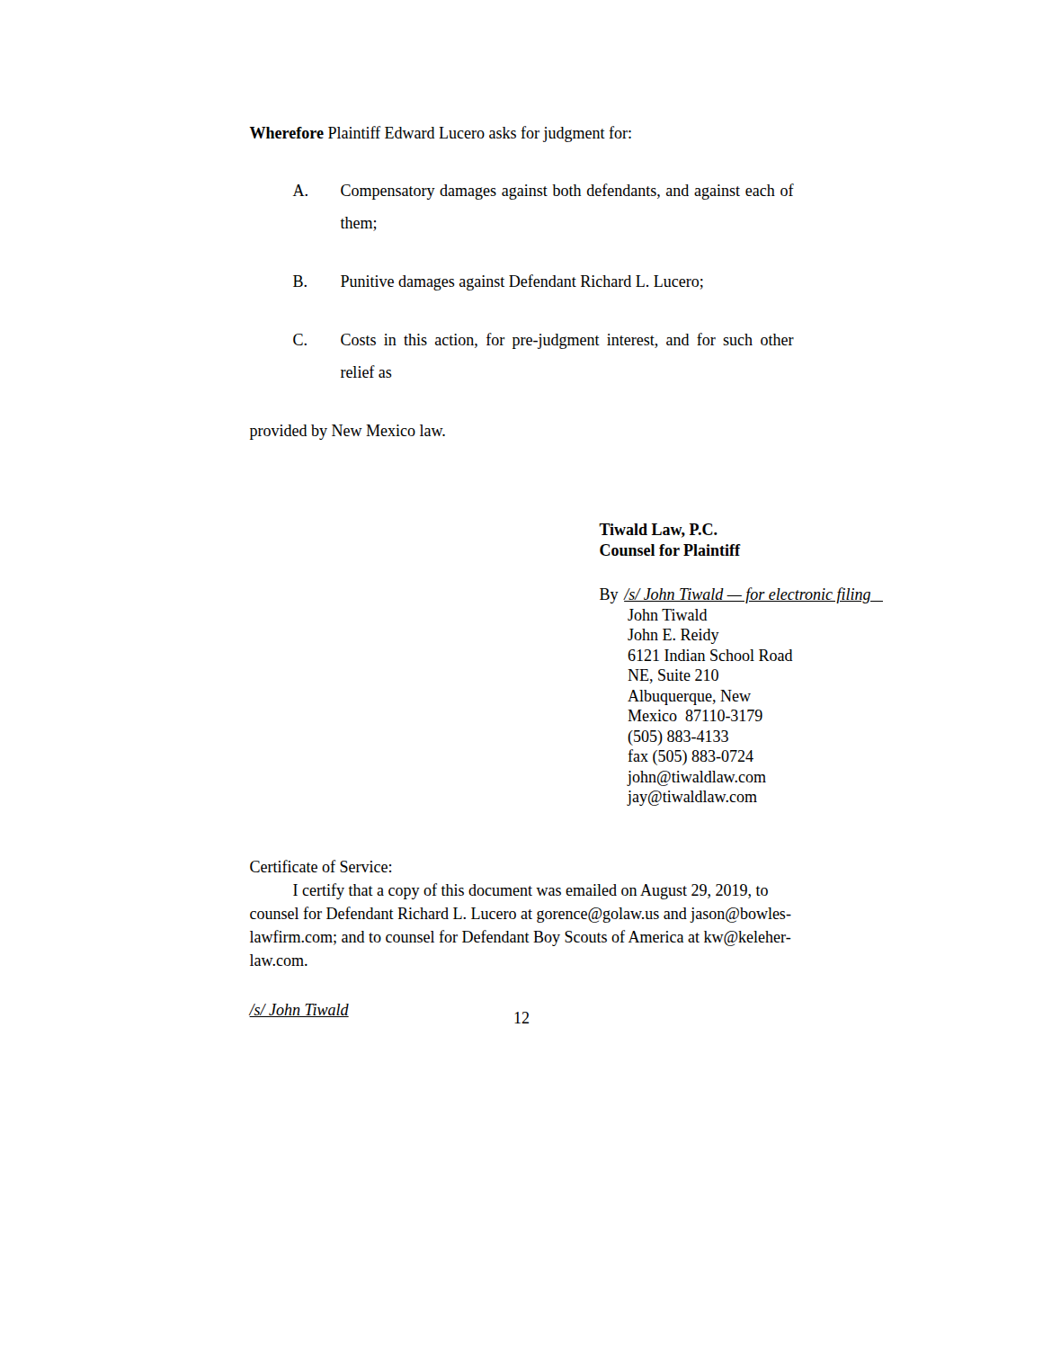Wherefore Plaintiff Edward Lucero asks for judgment for:
A.
Compensatory damages against both defendants, and against each of them;
B.
Punitive damages against Defendant Richard L. Lucero;
C.
Costs in this action, for pre-judgment interest, and for such other relief as
provided by New Mexico law.
Tiwald Law, P.C.
Counsel for Plaintiff
By /s/ John Tiwald — for electronic filing
John Tiwald
John E. Reidy
6121 Indian School Road NE, Suite 210
Albuquerque, New Mexico 87110-3179
(505) 883-4133
fax (505) 883-0724
john@tiwaldlaw.com
jay@tiwaldlaw.com
Certificate of Service:
I certify that a copy of this document was emailed on August 29, 2019, to counsel for Defendant Richard L. Lucero at gorence@golaw.us and jason@bowles-lawfirm.com; and to counsel for Defendant Boy Scouts of America at kw@keleher-law.com.
/s/ John Tiwald
12